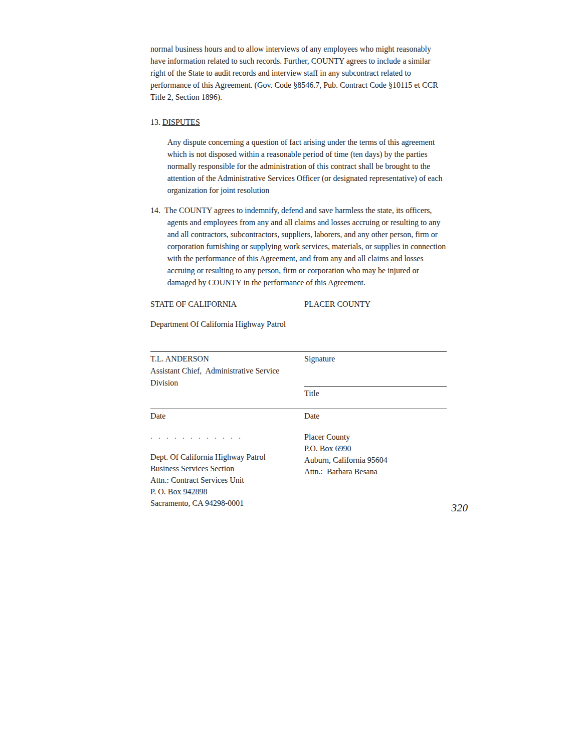normal business hours and to allow interviews of any employees who might reasonably have information related to such records. Further, COUNTY agrees to include a similar right of the State to audit records and interview staff in any subcontract related to performance of this Agreement. (Gov. Code §8546.7, Pub. Contract Code §10115 et CCR Title 2, Section 1896).
13. DISPUTES
Any dispute concerning a question of fact arising under the terms of this agreement which is not disposed within a reasonable period of time (ten days) by the parties normally responsible for the administration of this contract shall be brought to the attention of the Administrative Services Officer (or designated representative) of each organization for joint resolution
14. The COUNTY agrees to indemnify, defend and save harmless the state, its officers, agents and employees from any and all claims and losses accruing or resulting to any and all contractors, subcontractors, suppliers, laborers, and any other person, firm or corporation furnishing or supplying work services, materials, or supplies in connection with the performance of this Agreement, and from any and all claims and losses accruing or resulting to any person, firm or corporation who may be injured or damaged by COUNTY in the performance of this Agreement.
| STATE OF CALIFORNIA Department Of California Highway Patrol | PLACER COUNTY |
| T.L. ANDERSON Assistant Chief, Administrative Service Division | Signature Title |
| Date . . . . . . . . . . . . Dept. Of California Highway Patrol Business Services Section Attn.: Contract Services Unit P. O. Box 942898 Sacramento, CA 94298-0001 | Date Placer County P.O. Box 6990 Auburn, California 95604 Attn.: Barbara Besana |
320